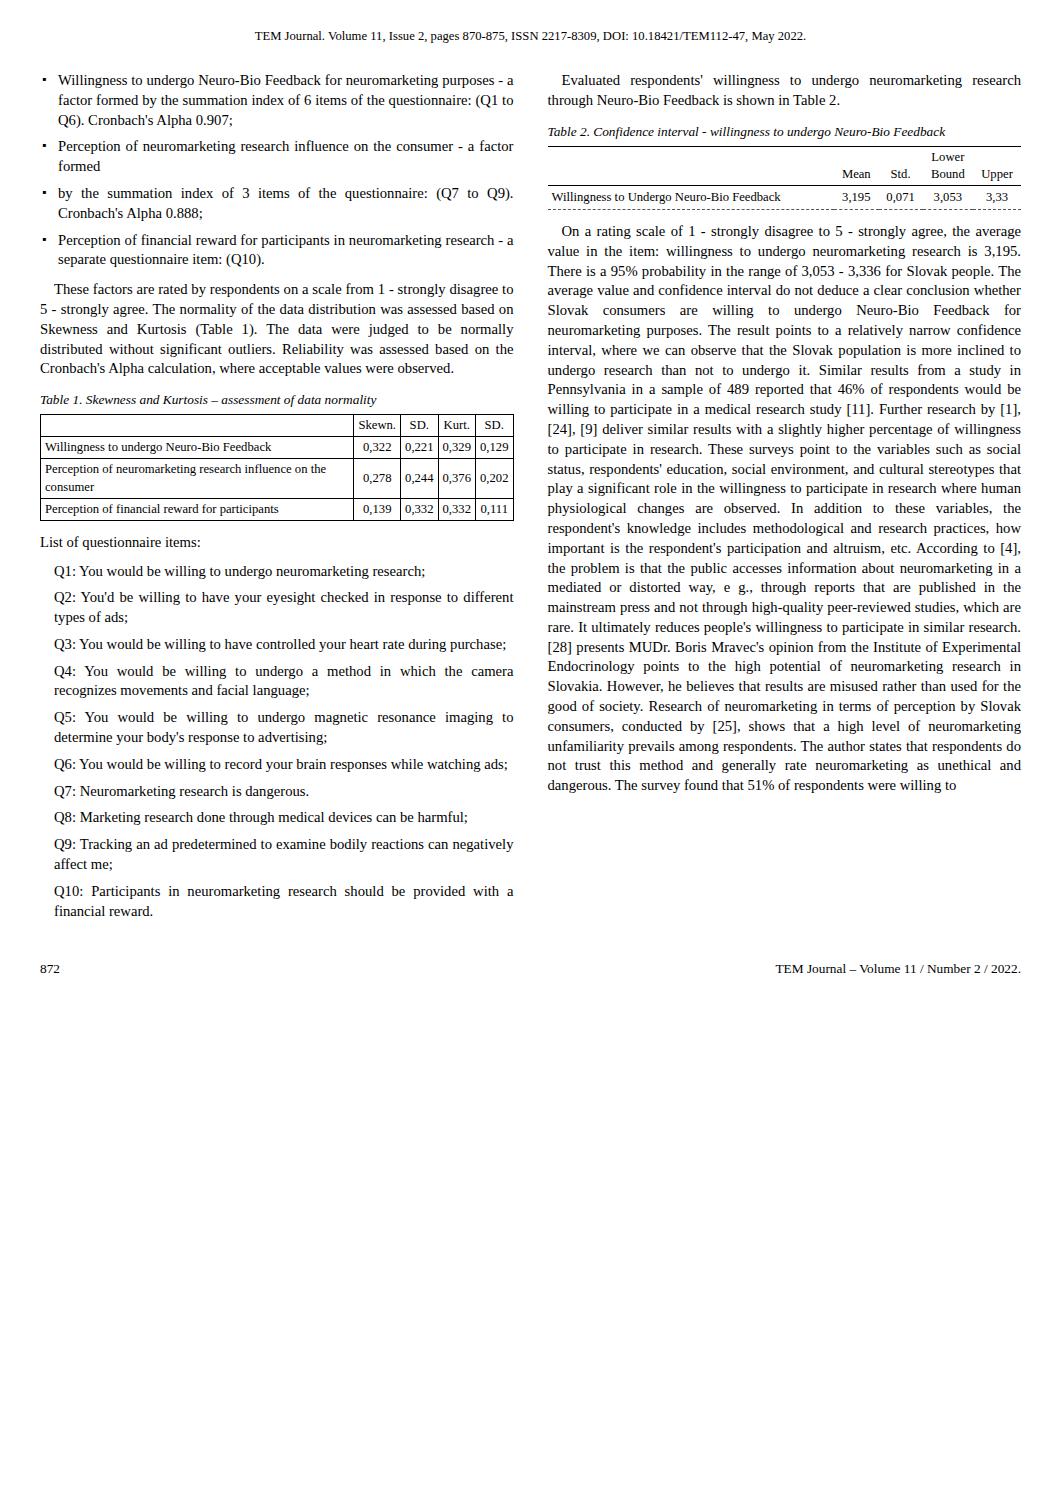TEM Journal. Volume 11, Issue 2, pages 870-875, ISSN 2217-8309, DOI: 10.18421/TEM112-47, May 2022.
Willingness to undergo Neuro-Bio Feedback for neuromarketing purposes - a factor formed by the summation index of 6 items of the questionnaire: (Q1 to Q6). Cronbach's Alpha 0.907;
Perception of neuromarketing research influence on the consumer - a factor formed
by the summation index of 3 items of the questionnaire: (Q7 to Q9). Cronbach's Alpha 0.888;
Perception of financial reward for participants in neuromarketing research - a separate questionnaire item: (Q10).
These factors are rated by respondents on a scale from 1 - strongly disagree to 5 - strongly agree. The normality of the data distribution was assessed based on Skewness and Kurtosis (Table 1). The data were judged to be normally distributed without significant outliers. Reliability was assessed based on the Cronbach's Alpha calculation, where acceptable values were observed.
Table 1. Skewness and Kurtosis – assessment of data normality
| | Skewn. | SD. | Kurt. | SD. |
| --- | --- | --- | --- | --- |
| Willingness to undergo Neuro-Bio Feedback | 0,322 | 0,221 | 0,329 | 0,129 |
| Perception of neuromarketing research influence on the consumer | 0,278 | 0,244 | 0,376 | 0,202 |
| Perception of financial reward for participants | 0,139 | 0,332 | 0,332 | 0,111 |
List of questionnaire items:
Q1: You would be willing to undergo neuromarketing research;
Q2: You'd be willing to have your eyesight checked in response to different types of ads;
Q3: You would be willing to have controlled your heart rate during purchase;
Q4: You would be willing to undergo a method in which the camera recognizes movements and facial language;
Q5: You would be willing to undergo magnetic resonance imaging to determine your body's response to advertising;
Q6: You would be willing to record your brain responses while watching ads;
Q7: Neuromarketing research is dangerous.
Q8: Marketing research done through medical devices can be harmful;
Q9: Tracking an ad predetermined to examine bodily reactions can negatively affect me;
Q10: Participants in neuromarketing research should be provided with a financial reward.
Evaluated respondents' willingness to undergo neuromarketing research through Neuro-Bio Feedback is shown in Table 2.
Table 2. Confidence interval - willingness to undergo Neuro-Bio Feedback
| | Mean | Std. | Lower Bound | Upper |
| --- | --- | --- | --- | --- |
| Willingness to Undergo Neuro-Bio Feedback | 3,195 | 0,071 | 3,053 | 3,33 |
On a rating scale of 1 - strongly disagree to 5 - strongly agree, the average value in the item: willingness to undergo neuromarketing research is 3,195. There is a 95% probability in the range of 3,053 - 3,336 for Slovak people. The average value and confidence interval do not deduce a clear conclusion whether Slovak consumers are willing to undergo Neuro-Bio Feedback for neuromarketing purposes. The result points to a relatively narrow confidence interval, where we can observe that the Slovak population is more inclined to undergo research than not to undergo it. Similar results from a study in Pennsylvania in a sample of 489 reported that 46% of respondents would be willing to participate in a medical research study [11]. Further research by [1], [24], [9] deliver similar results with a slightly higher percentage of willingness to participate in research. These surveys point to the variables such as social status, respondents' education, social environment, and cultural stereotypes that play a significant role in the willingness to participate in research where human physiological changes are observed. In addition to these variables, the respondent's knowledge includes methodological and research practices, how important is the respondent's participation and altruism, etc. According to [4], the problem is that the public accesses information about neuromarketing in a mediated or distorted way, e g., through reports that are published in the mainstream press and not through high-quality peer-reviewed studies, which are rare. It ultimately reduces people's willingness to participate in similar research. [28] presents MUDr. Boris Mravec's opinion from the Institute of Experimental Endocrinology points to the high potential of neuromarketing research in Slovakia. However, he believes that results are misused rather than used for the good of society. Research of neuromarketing in terms of perception by Slovak consumers, conducted by [25], shows that a high level of neuromarketing unfamiliarity prevails among respondents. The author states that respondents do not trust this method and generally rate neuromarketing as unethical and dangerous. The survey found that 51% of respondents were willing to
872
TEM Journal – Volume 11 / Number 2 / 2022.